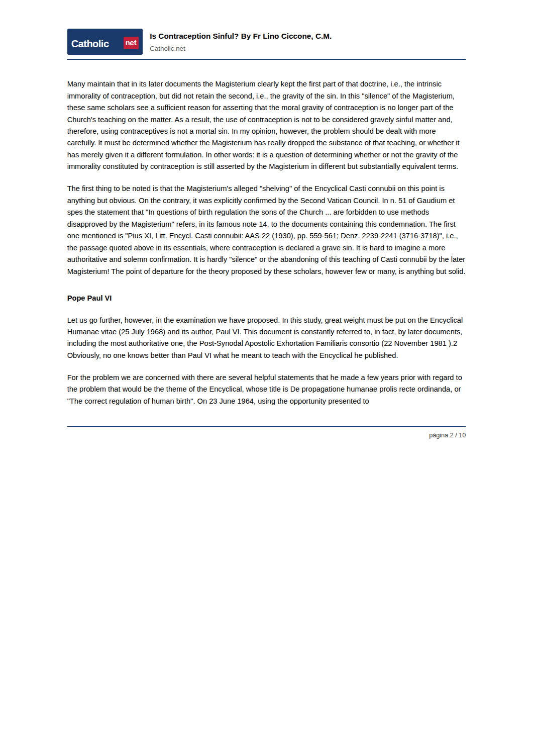Is Contraception Sinful? By Fr Lino Ciccone, C.M.
Catholic.net
Many maintain that in its later documents the Magisterium clearly kept the first part of that doctrine, i.e., the intrinsic immorality of contraception, but did not retain the second, i.e., the gravity of the sin. In this "silence" of the Magisterium, these same scholars see a sufficient reason for asserting that the moral gravity of contraception is no longer part of the Church's teaching on the matter. As a result, the use of contraception is not to be considered gravely sinful matter and, therefore, using contraceptives is not a mortal sin. In my opinion, however, the problem should be dealt with more carefully. It must be determined whether the Magisterium has really dropped the substance of that teaching, or whether it has merely given it a different formulation. In other words: it is a question of determining whether or not the gravity of the immorality constituted by contraception is still asserted by the Magisterium in different but substantially equivalent terms.
The first thing to be noted is that the Magisterium's alleged "shelving" of the Encyclical Casti connubii on this point is anything but obvious. On the contrary, it was explicitly confirmed by the Second Vatican Council. In n. 51 of Gaudium et spes the statement that "In questions of birth regulation the sons of the Church ... are forbidden to use methods disapproved by the Magisterium" refers, in its famous note 14, to the documents containing this condemnation. The first one mentioned is "Pius XI, Litt. Encycl. Casti connubii: AAS 22 (1930), pp. 559-561; Denz. 2239-2241 (3716-3718)", i.e., the passage quoted above in its essentials, where contraception is declared a grave sin. It is hard to imagine a more authoritative and solemn confirmation. It is hardly "silence" or the abandoning of this teaching of Casti connubii by the later Magisterium! The point of departure for the theory proposed by these scholars, however few or many, is anything but solid.
Pope Paul VI
Let us go further, however, in the examination we have proposed. In this study, great weight must be put on the Encyclical Humanae vitae (25 July 1968) and its author, Paul VI. This document is constantly referred to, in fact, by later documents, including the most authoritative one, the Post-Synodal Apostolic Exhortation Familiaris consortio (22 November 1981 ).2 Obviously, no one knows better than Paul VI what he meant to teach with the Encyclical he published.
For the problem we are concerned with there are several helpful statements that he made a few years prior with regard to the problem that would be the theme of the Encyclical, whose title is De propagatione humanae prolis recte ordinanda, or "The correct regulation of human birth". On 23 June 1964, using the opportunity presented to
página 2 / 10